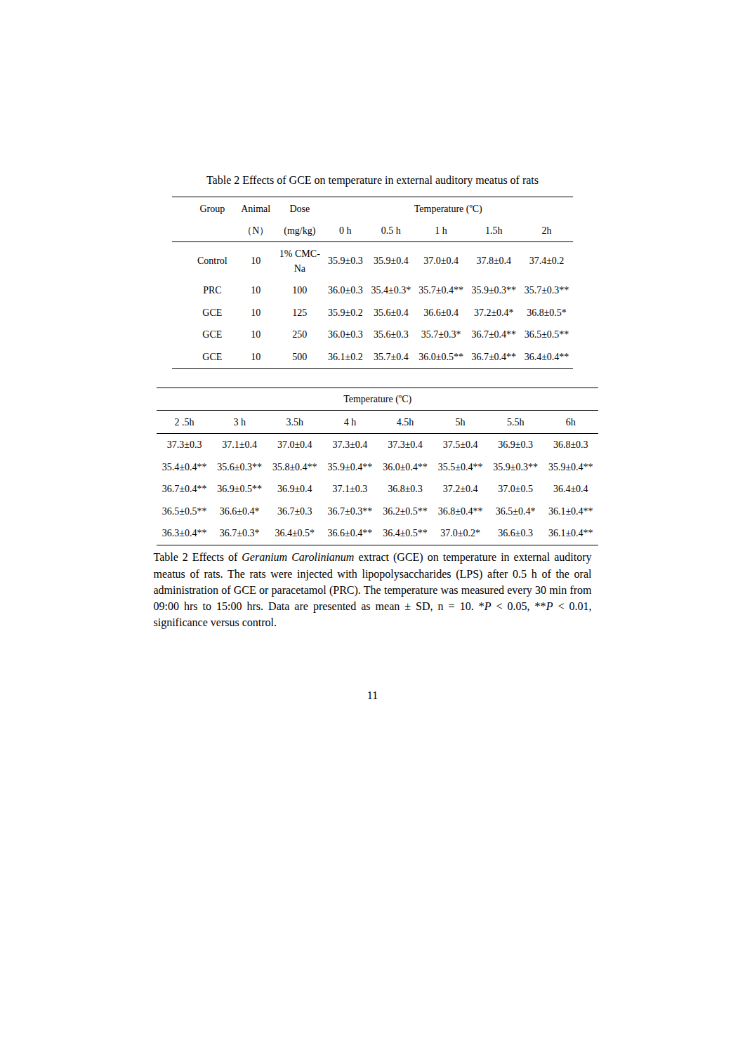Table 2 Effects of GCE on temperature in external auditory meatus of rats
| | Group | Animal | Dose | Temperature (ºC) |
| --- | --- | --- | --- | --- |
| | | （N） | (mg/kg) | 0 h | 0.5 h | 1 h | 1.5h | 2h |
| | Control | 10 | 1% CMC-Na | 35.9±0.3 | 35.9±0.4 | 37.0±0.4 | 37.8±0.4 | 37.4±0.2 |
| | PRC | 10 | 100 | 36.0±0.3 | 35.4±0.3* | 35.7±0.4** | 35.9±0.3** | 35.7±0.3** |
| | GCE | 10 | 125 | 35.9±0.2 | 35.6±0.4 | 36.6±0.4 | 37.2±0.4* | 36.8±0.5* |
| | GCE | 10 | 250 | 36.0±0.3 | 35.6±0.3 | 35.7±0.3* | 36.7±0.4** | 36.5±0.5** |
| | GCE | 10 | 500 | 36.1±0.2 | 35.7±0.4 | 36.0±0.5** | 36.7±0.4** | 36.4±0.4** |
| Temperature (ºC) |
| --- |
| 2 .5h | 3 h | 3.5h | 4 h | 4.5h | 5h | 5.5h | 6h |
| 37.3±0.3 | 37.1±0.4 | 37.0±0.4 | 37.3±0.4 | 37.3±0.4 | 37.5±0.4 | 36.9±0.3 | 36.8±0.3 |
| 35.4±0.4** | 35.6±0.3** | 35.8±0.4** | 35.9±0.4** | 36.0±0.4** | 35.5±0.4** | 35.9±0.3** | 35.9±0.4** |
| 36.7±0.4** | 36.9±0.5** | 36.9±0.4 | 37.1±0.3 | 36.8±0.3 | 37.2±0.4 | 37.0±0.5 | 36.4±0.4 |
| 36.5±0.5** | 36.6±0.4* | 36.7±0.3 | 36.7±0.3** | 36.2±0.5** | 36.8±0.4** | 36.5±0.4* | 36.1±0.4** |
| 36.3±0.4** | 36.7±0.3* | 36.4±0.5* | 36.6±0.4** | 36.4±0.5** | 37.0±0.2* | 36.6±0.3 | 36.1±0.4** |
Table 2 Effects of Geranium Carolinianum extract (GCE) on temperature in external auditory meatus of rats. The rats were injected with lipopolysaccharides (LPS) after 0.5 h of the oral administration of GCE or paracetamol (PRC). The temperature was measured every 30 min from 09:00 hrs to 15:00 hrs. Data are presented as mean ± SD, n = 10. *P < 0.05, **P < 0.01, significance versus control.
11